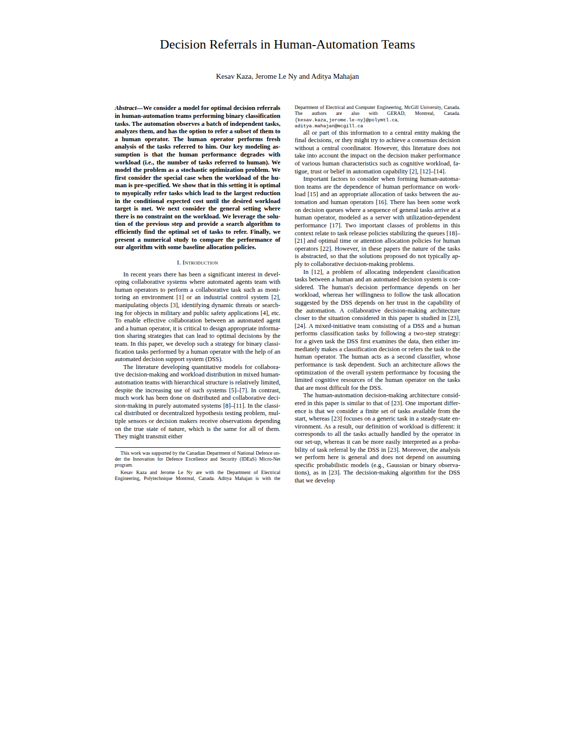Decision Referrals in Human-Automation Teams
Kesav Kaza, Jerome Le Ny and Aditya Mahajan
Abstract—We consider a model for optimal decision referrals in human-automation teams performing binary classification tasks. The automation observes a batch of independent tasks, analyzes them, and has the option to refer a subset of them to a human operator. The human operator performs fresh analysis of the tasks referred to him. Our key modeling assumption is that the human performance degrades with workload (i.e., the number of tasks referred to human). We model the problem as a stochastic optimization problem. We first consider the special case when the workload of the human is pre-specified. We show that in this setting it is optimal to myopically refer tasks which lead to the largest reduction in the conditional expected cost until the desired workload target is met. We next consider the general setting where there is no constraint on the workload. We leverage the solution of the previous step and provide a search algorithm to efficiently find the optimal set of tasks to refer. Finally, we present a numerical study to compare the performance of our algorithm with some baseline allocation policies.
I. Introduction
In recent years there has been a significant interest in developing collaborative systems where automated agents team with human operators to perform a collaborative task such as monitoring an environment [1] or an industrial control system [2], manipulating objects [3], identifying dynamic threats or searching for objects in military and public safety applications [4], etc. To enable effective collaboration between an automated agent and a human operator, it is critical to design appropriate information sharing strategies that can lead to optimal decisions by the team. In this paper, we develop such a strategy for binary classification tasks performed by a human operator with the help of an automated decision support system (DSS).
The literature developing quantitative models for collaborative decision-making and workload distribution in mixed human-automation teams with hierarchical structure is relatively limited, despite the increasing use of such systems [5]–[7]. In contrast, much work has been done on distributed and collaborative decision-making in purely automated systems [8]–[11]. In the classical distributed or decentralized hypothesis testing problem, multiple sensors or decision makers receive observations depending on the true state of nature, which is the same for all of them. They might transmit either
This work was supported by the Canadian Department of National Defence under the Innovation for Defence Excellence and Security (IDEaS) Micro-Net program.
Kesav Kaza and Jerome Le Ny are with the Department of Electrical Engineering, Polytechnique Montreal, Canada. Aditya Mahajan is with the Department of Electrical and Computer Engineering, McGill University, Canada. The authors are also with GERAD, Montreal, Canada. {kesav.kaza,jerome.le-ny}@polymtl.ca, aditya.mahajan@mcgill.ca
all or part of this information to a central entity making the final decisions, or they might try to achieve a consensus decision without a central coordinator. However, this literature does not take into account the impact on the decision maker performance of various human characteristics such as cognitive workload, fatigue, trust or belief in automation capability [2], [12]–[14].
Important factors to consider when forming human-automation teams are the dependence of human performance on workload [15] and an appropriate allocation of tasks between the automation and human operators [16]. There has been some work on decision queues where a sequence of general tasks arrive at a human operator, modeled as a server with utilization-dependent performance [17]. Two important classes of problems in this context relate to task release policies stabilizing the queues [18]–[21] and optimal time or attention allocation policies for human operators [22]. However, in these papers the nature of the tasks is abstracted, so that the solutions proposed do not typically apply to collaborative decision-making problems.
In [12], a problem of allocating independent classification tasks between a human and an automated decision system is considered. The human's decision performance depends on her workload, whereas her willingness to follow the task allocation suggested by the DSS depends on her trust in the capability of the automation. A collaborative decision-making architecture closer to the situation considered in this paper is studied in [23], [24]. A mixed-initiative team consisting of a DSS and a human performs classification tasks by following a two-step strategy: for a given task the DSS first examines the data, then either immediately makes a classification decision or refers the task to the human operator. The human acts as a second classifier, whose performance is task dependent. Such an architecture allows the optimization of the overall system performance by focusing the limited cognitive resources of the human operator on the tasks that are most difficult for the DSS.
The human-automation decision-making architecture considered in this paper is similar to that of [23]. One important difference is that we consider a finite set of tasks available from the start, whereas [23] focuses on a generic task in a steady-state environment. As a result, our definition of workload is different: it corresponds to all the tasks actually handled by the operator in our set-up, whereas it can be more easily interpreted as a probability of task referral by the DSS in [23]. Moreover, the analysis we perform here is general and does not depend on assuming specific probabilistic models (e.g., Gaussian or binary observations), as in [23]. The decision-making algorithm for the DSS that we develop